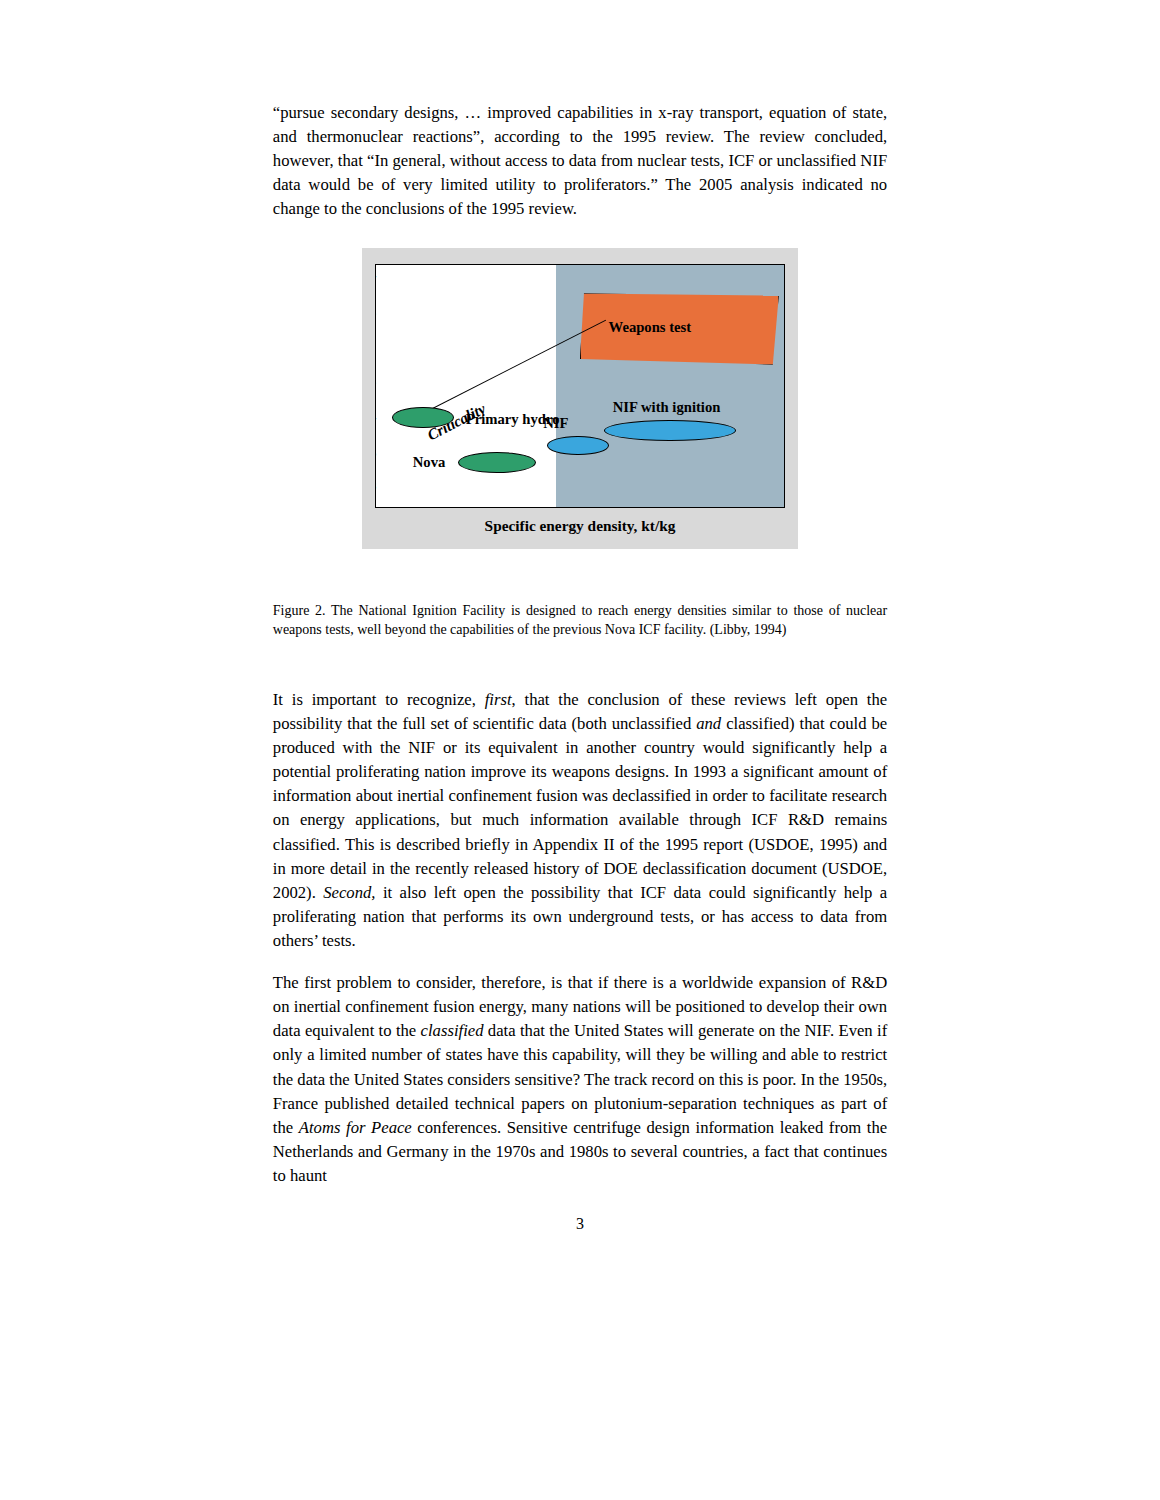“pursue secondary designs, … improved capabilities in x-ray transport, equation of state, and thermonuclear reactions”, according to the 1995 review. The review concluded, however, that “In general, without access to data from nuclear tests, ICF or unclassified NIF data would be of very limited utility to proliferators.” The 2005 analysis indicated no change to the conclusions of the 1995 review.
Energy, kt
104 102 1 10-2 10-4 10-6 10-8
Weapons test
Criticality
Primary hydro
Nova
NIF
NIF with ignition
Specific energy density, kt/kg
Figure 2. The National Ignition Facility is designed to reach energy densities similar to those of nuclear weapons tests, well beyond the capabilities of the previous Nova ICF facility. (Libby, 1994)
It is important to recognize, first, that the conclusion of these reviews left open the possibility that the full set of scientific data (both unclassified and classified) that could be produced with the NIF or its equivalent in another country would significantly help a potential proliferating nation improve its weapons designs. In 1993 a significant amount of information about inertial confinement fusion was declassified in order to facilitate research on energy applications, but much information available through ICF R&D remains classified. This is described briefly in Appendix II of the 1995 report (USDOE, 1995) and in more detail in the recently released history of DOE declassification document (USDOE, 2002). Second, it also left open the possibility that ICF data could significantly help a proliferating nation that performs its own underground tests, or has access to data from others’ tests.
The first problem to consider, therefore, is that if there is a worldwide expansion of R&D on inertial confinement fusion energy, many nations will be positioned to develop their own data equivalent to the classified data that the United States will generate on the NIF. Even if only a limited number of states have this capability, will they be willing and able to restrict the data the United States considers sensitive? The track record on this is poor. In the 1950s, France published detailed technical papers on plutonium-separation techniques as part of the Atoms for Peace conferences. Sensitive centrifuge design information leaked from the Netherlands and Germany in the 1970s and 1980s to several countries, a fact that continues to haunt
3